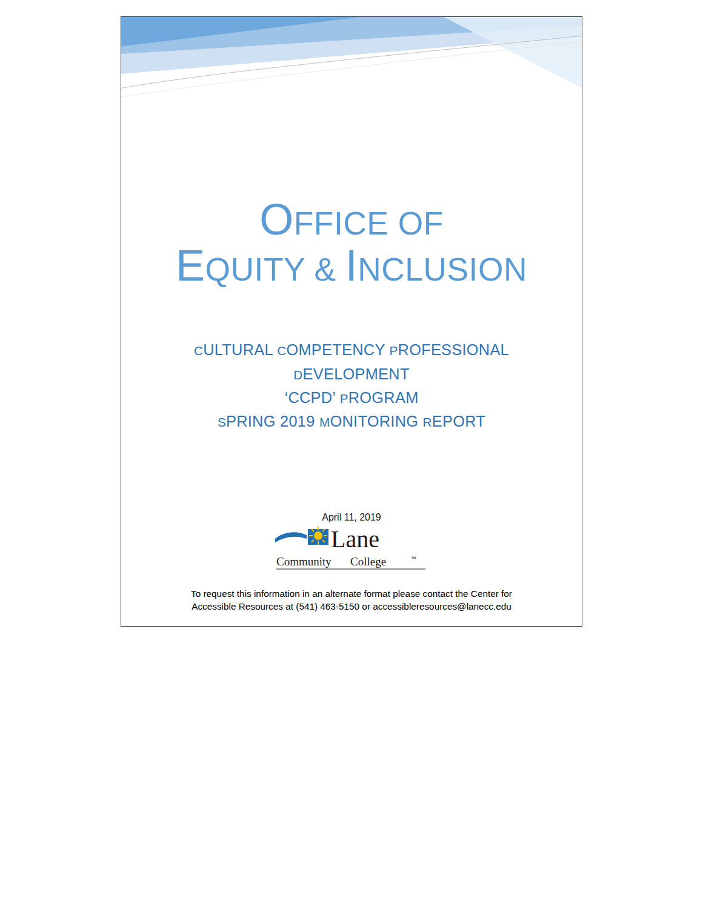OFFICE OF EQUITY & INCLUSION
CULTURAL COMPETENCY PROFESSIONAL DEVELOPMENT ‘CCPD’ PROGRAM SPRING 2019 MONITORING REPORT
April 11, 2019
Lane Community College ™
To request this information in an alternate format please contact the Center for
Accessible Resources at (541) 463-5150 or accessibleresources@lanecc.edu